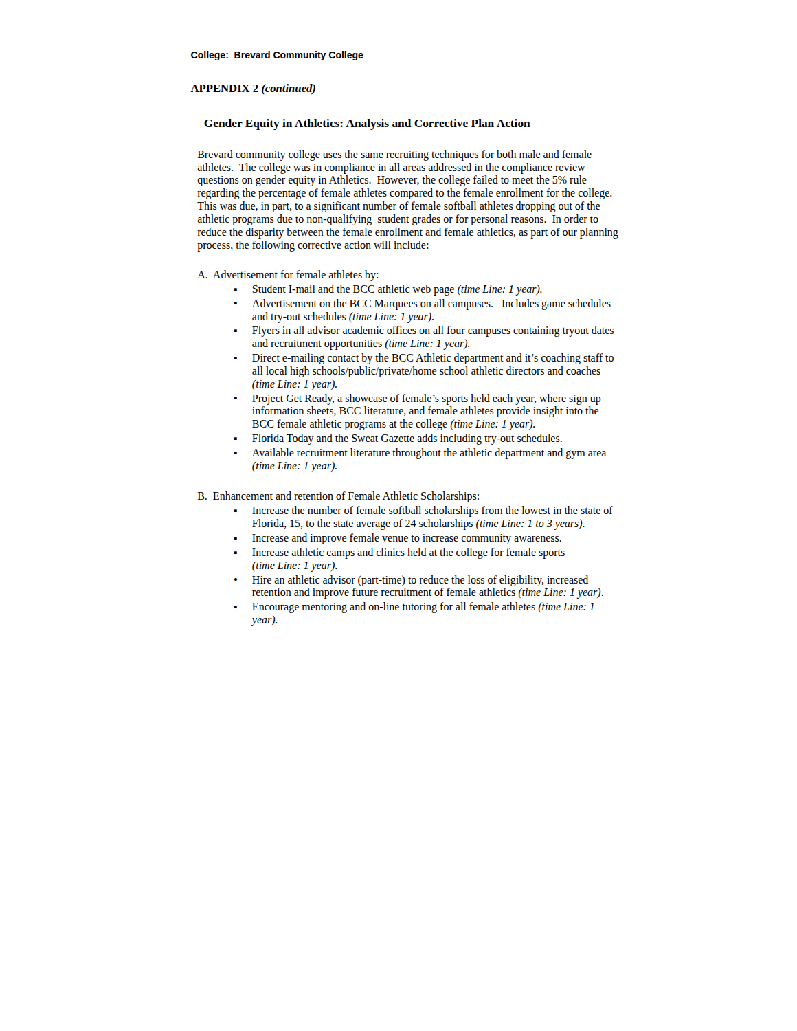College: Brevard Community College
APPENDIX 2 (continued)
Gender Equity in Athletics: Analysis and Corrective Plan Action
Brevard community college uses the same recruiting techniques for both male and female athletes. The college was in compliance in all areas addressed in the compliance review questions on gender equity in Athletics. However, the college failed to meet the 5% rule regarding the percentage of female athletes compared to the female enrollment for the college. This was due, in part, to a significant number of female softball athletes dropping out of the athletic programs due to non-qualifying student grades or for personal reasons. In order to reduce the disparity between the female enrollment and female athletics, as part of our planning process, the following corrective action will include:
A. Advertisement for female athletes by:
Student I-mail and the BCC athletic web page (time Line: 1 year).
Advertisement on the BCC Marquees on all campuses. Includes game schedules and try-out schedules (time Line: 1 year).
Flyers in all advisor academic offices on all four campuses containing tryout dates and recruitment opportunities (time Line: 1 year).
Direct e-mailing contact by the BCC Athletic department and it’s coaching staff to all local high schools/public/private/home school athletic directors and coaches
(time Line: 1 year).
Project Get Ready, a showcase of female’s sports held each year, where sign up information sheets, BCC literature, and female athletes provide insight into the BCC female athletic programs at the college (time Line: 1 year).
Florida Today and the Sweat Gazette adds including try-out schedules.
Available recruitment literature throughout the athletic department and gym area (time Line: 1 year).
B. Enhancement and retention of Female Athletic Scholarships:
Increase the number of female softball scholarships from the lowest in the state of Florida, 15, to the state average of 24 scholarships (time Line: 1 to 3 years).
Increase and improve female venue to increase community awareness.
Increase athletic camps and clinics held at the college for female sports
(time Line: 1 year).
Hire an athletic advisor (part-time) to reduce the loss of eligibility, increased retention and improve future recruitment of female athletics (time Line: 1 year).
Encourage mentoring and on-line tutoring for all female athletes (time Line: 1 year).